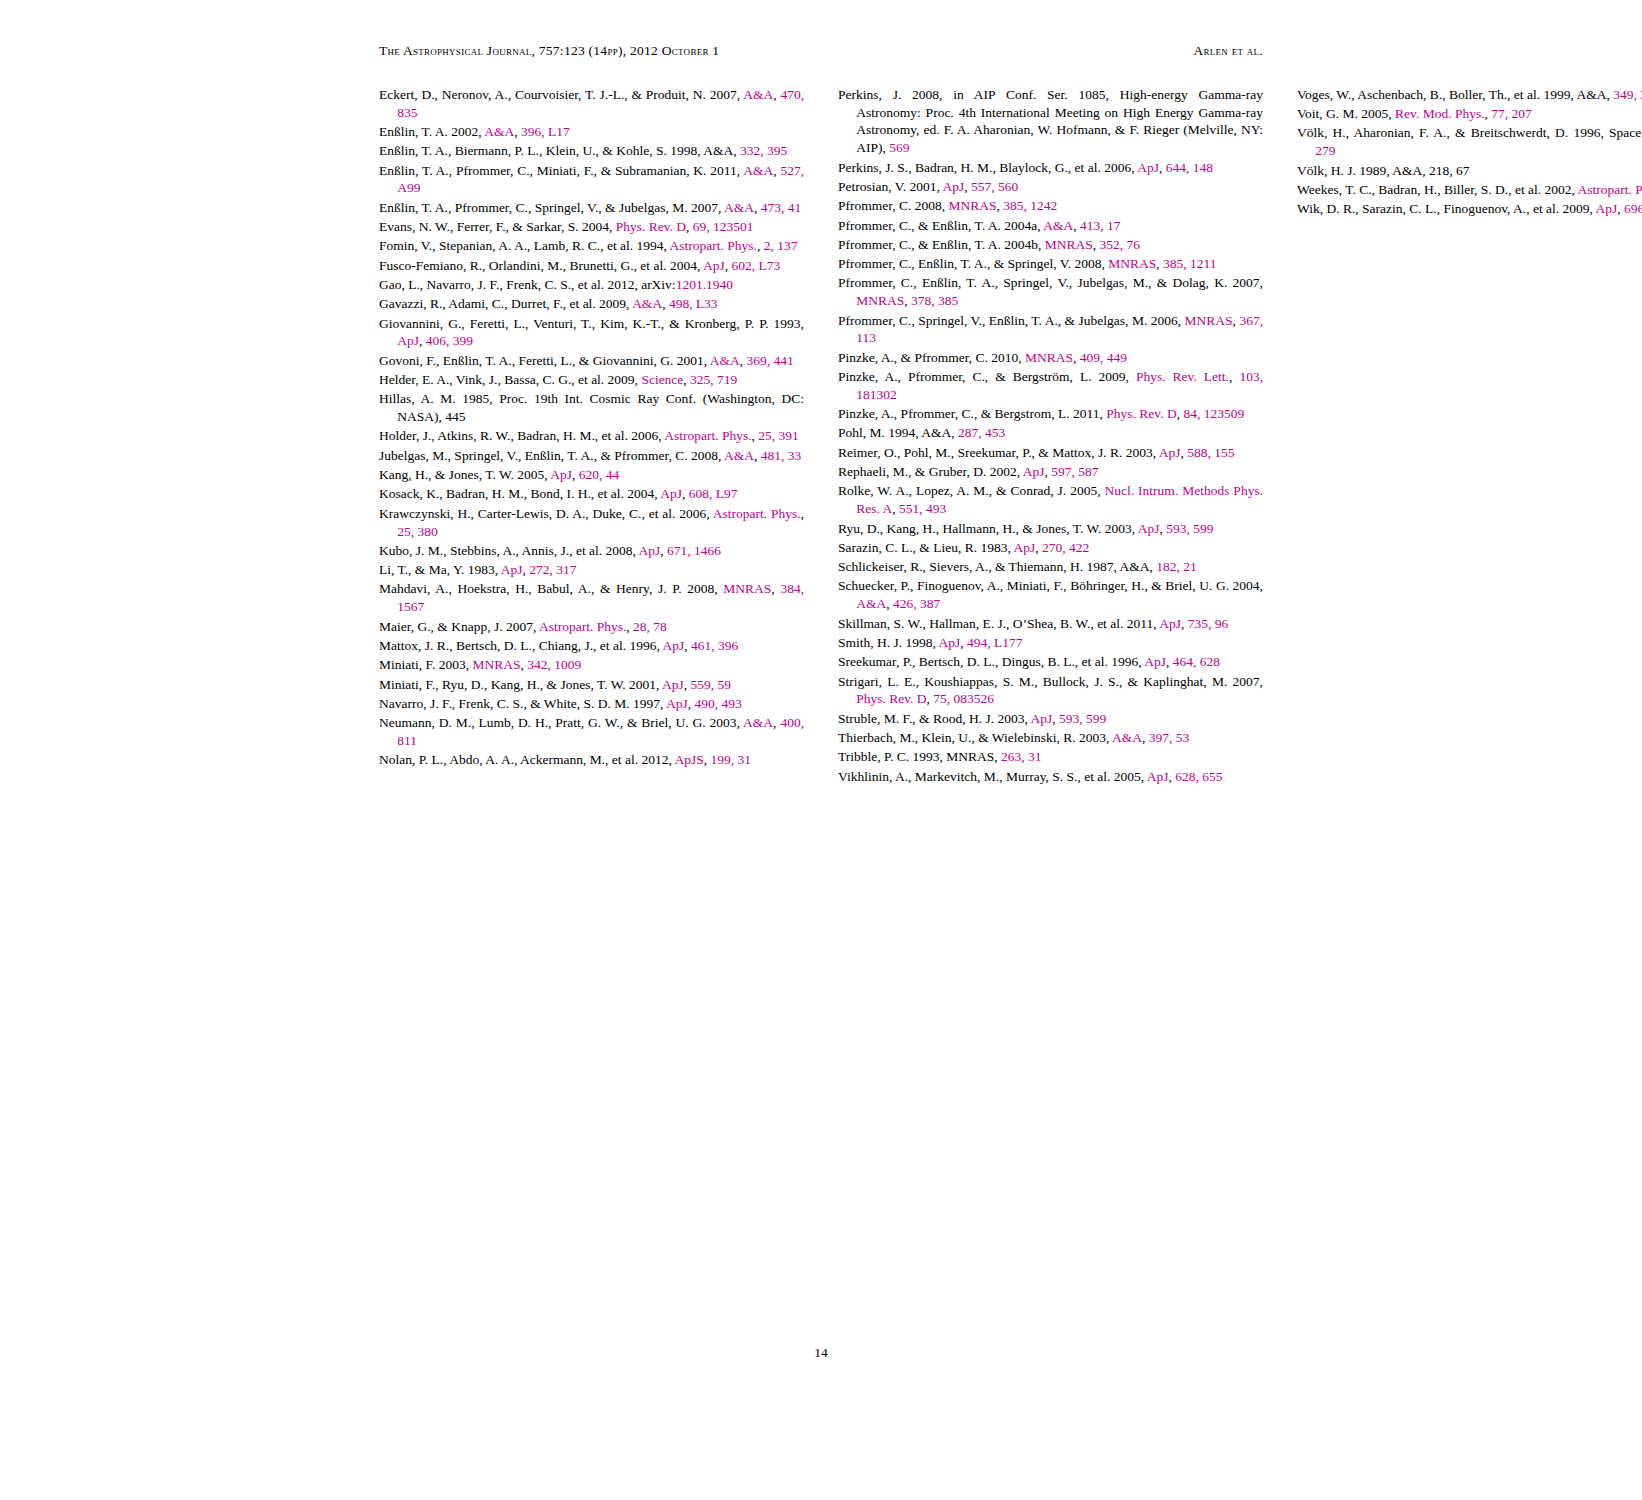The Astrophysical Journal, 757:123 (14pp), 2012 October 1
Arlen et al.
Eckert, D., Neronov, A., Courvoisier, T. J.-L., & Produit, N. 2007, A&A, 470, 835
Enßlin, T. A. 2002, A&A, 396, L17
Enßlin, T. A., Biermann, P. L., Klein, U., & Kohle, S. 1998, A&A, 332, 395
Enßlin, T. A., Pfrommer, C., Miniati, F., & Subramanian, K. 2011, A&A, 527, A99
Enßlin, T. A., Pfrommer, C., Springel, V., & Jubelgas, M. 2007, A&A, 473, 41
Evans, N. W., Ferrer, F., & Sarkar, S. 2004, Phys. Rev. D, 69, 123501
Fomin, V., Stepanian, A. A., Lamb, R. C., et al. 1994, Astropart. Phys., 2, 137
Fusco-Femiano, R., Orlandini, M., Brunetti, G., et al. 2004, ApJ, 602, L73
Gao, L., Navarro, J. F., Frenk, C. S., et al. 2012, arXiv:1201.1940
Gavazzi, R., Adami, C., Durret, F., et al. 2009, A&A, 498, L33
Giovannini, G., Feretti, L., Venturi, T., Kim, K.-T., & Kronberg, P. P. 1993, ApJ, 406, 399
Govoni, F., Enßlin, T. A., Feretti, L., & Giovannini, G. 2001, A&A, 369, 441
Helder, E. A., Vink, J., Bassa, C. G., et al. 2009, Science, 325, 719
Hillas, A. M. 1985, Proc. 19th Int. Cosmic Ray Conf. (Washington, DC: NASA), 445
Holder, J., Atkins, R. W., Badran, H. M., et al. 2006, Astropart. Phys., 25, 391
Jubelgas, M., Springel, V., Enßlin, T. A., & Pfrommer, C. 2008, A&A, 481, 33
Kang, H., & Jones, T. W. 2005, ApJ, 620, 44
Kosack, K., Badran, H. M., Bond, I. H., et al. 2004, ApJ, 608, L97
Krawczynski, H., Carter-Lewis, D. A., Duke, C., et al. 2006, Astropart. Phys., 25, 380
Kubo, J. M., Stebbins, A., Annis, J., et al. 2008, ApJ, 671, 1466
Li, T., & Ma, Y. 1983, ApJ, 272, 317
Mahdavi, A., Hoekstra, H., Babul, A., & Henry, J. P. 2008, MNRAS, 384, 1567
Maier, G., & Knapp, J. 2007, Astropart. Phys., 28, 78
Mattox, J. R., Bertsch, D. L., Chiang, J., et al. 1996, ApJ, 461, 396
Miniati, F. 2003, MNRAS, 342, 1009
Miniati, F., Ryu, D., Kang, H., & Jones, T. W. 2001, ApJ, 559, 59
Navarro, J. F., Frenk, C. S., & White, S. D. M. 1997, ApJ, 490, 493
Neumann, D. M., Lumb, D. H., Pratt, G. W., & Briel, U. G. 2003, A&A, 400, 811
Nolan, P. L., Abdo, A. A., Ackermann, M., et al. 2012, ApJS, 199, 31
Perkins, J. 2008, in AIP Conf. Ser. 1085, High-energy Gamma-ray Astronomy: Proc. 4th International Meeting on High Energy Gamma-ray Astronomy, ed. F. A. Aharonian, W. Hofmann, & F. Rieger (Melville, NY: AIP), 569
Perkins, J. S., Badran, H. M., Blaylock, G., et al. 2006, ApJ, 644, 148
Petrosian, V. 2001, ApJ, 557, 560
Pfrommer, C. 2008, MNRAS, 385, 1242
Pfrommer, C., & Enßlin, T. A. 2004a, A&A, 413, 17
Pfrommer, C., & Enßlin, T. A. 2004b, MNRAS, 352, 76
Pfrommer, C., Enßlin, T. A., & Springel, V. 2008, MNRAS, 385, 1211
Pfrommer, C., Enßlin, T. A., Springel, V., Jubelgas, M., & Dolag, K. 2007, MNRAS, 378, 385
Pfrommer, C., Springel, V., Enßlin, T. A., & Jubelgas, M. 2006, MNRAS, 367, 113
Pinzke, A., & Pfrommer, C. 2010, MNRAS, 409, 449
Pinzke, A., Pfrommer, C., & Bergström, L. 2009, Phys. Rev. Lett., 103, 181302
Pinzke, A., Pfrommer, C., & Bergstrom, L. 2011, Phys. Rev. D, 84, 123509
Pohl, M. 1994, A&A, 287, 453
Reimer, O., Pohl, M., Sreekumar, P., & Mattox, J. R. 2003, ApJ, 588, 155
Rephaeli, M., & Gruber, D. 2002, ApJ, 597, 587
Rolke, W. A., Lopez, A. M., & Conrad, J. 2005, Nucl. Intrum. Methods Phys. Res. A, 551, 493
Ryu, D., Kang, H., Hallmann, H., & Jones, T. W. 2003, ApJ, 593, 599
Sarazin, C. L., & Lieu, R. 1983, ApJ, 270, 422
Schlickeiser, R., Sievers, A., & Thiemann, H. 1987, A&A, 182, 21
Schuecker, P., Finoguenov, A., Miniati, F., Böhringer, H., & Briel, U. G. 2004, A&A, 426, 387
Skillman, S. W., Hallman, E. J., O’Shea, B. W., et al. 2011, ApJ, 735, 96
Smith, H. J. 1998, ApJ, 494, L177
Sreekumar, P., Bertsch, D. L., Dingus, B. L., et al. 1996, ApJ, 464, 628
Strigari, L. E., Koushiappas, S. M., Bullock, J. S., & Kaplinghat, M. 2007, Phys. Rev. D, 75, 083526
Struble, M. F., & Rood, H. J. 2003, ApJ, 593, 599
Thierbach, M., Klein, U., & Wielebinski, R. 2003, A&A, 397, 53
Tribble, P. C. 1993, MNRAS, 263, 31
Vikhlinin, A., Markevitch, M., Murray, S. S., et al. 2005, ApJ, 628, 655
Voges, W., Aschenbach, B., Boller, Th., et al. 1999, A&A, 349, 389
Voit, G. M. 2005, Rev. Mod. Phys., 77, 207
Völk, H., Aharonian, F. A., & Breitschwerdt, D. 1996, Space Sci. Rev., 75, 279
Völk, H. J. 1989, A&A, 218, 67
Weekes, T. C., Badran, H., Biller, S. D., et al. 2002, Astropart. Phys., 17, 221
Wik, D. R., Sarazin, C. L., Finoguenov, A., et al. 2009, ApJ, 696, 1700
14